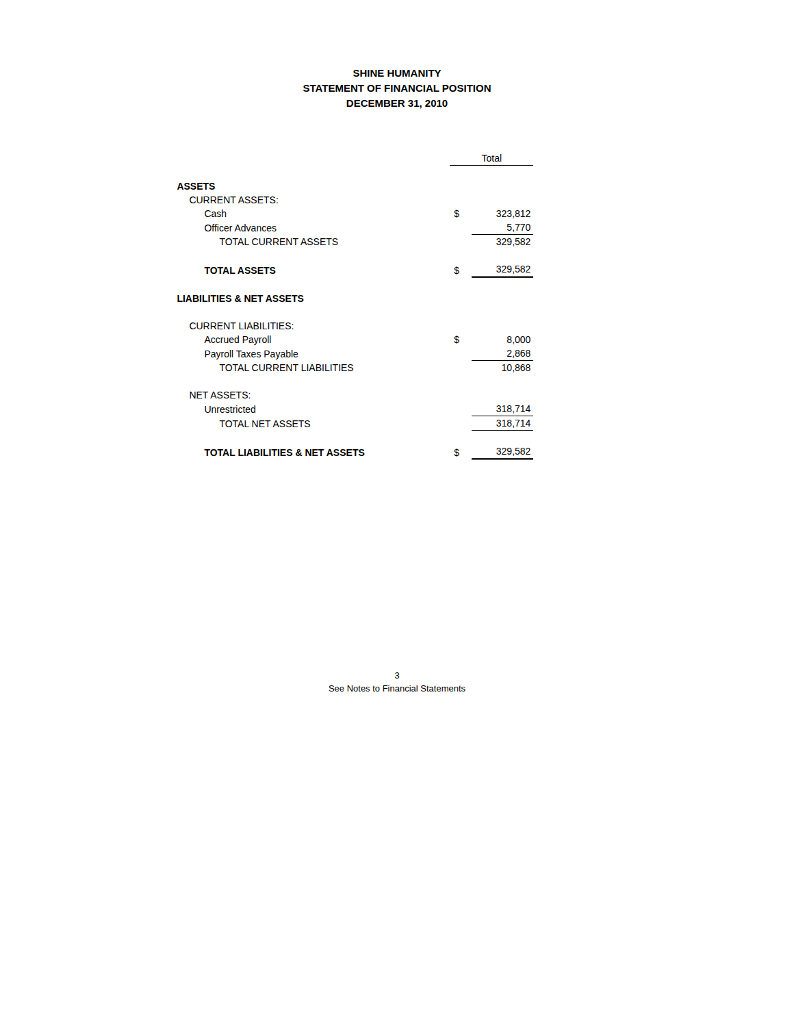SHINE HUMANITY
STATEMENT OF FINANCIAL POSITION
DECEMBER 31, 2010
| | Total | |
| ASSETS | | | |
| CURRENT ASSETS: | | | |
| Cash | $ | 323,812 | |
| Officer Advances | | 5,770 | |
| TOTAL CURRENT ASSETS | | 329,582 | |
| TOTAL ASSETS | $ | 329,582 | |
| LIABILITIES & NET ASSETS | | | |
| CURRENT LIABILITIES: | | | |
| Accrued Payroll | $ | 8,000 | |
| Payroll Taxes Payable | | 2,868 | |
| TOTAL CURRENT LIABILITIES | | 10,868 | |
| NET ASSETS: | | | |
| Unrestricted | | 318,714 | |
| TOTAL NET ASSETS | | 318,714 | |
| TOTAL LIABILITIES & NET ASSETS | $ | 329,582 | |
3
See Notes to Financial Statements